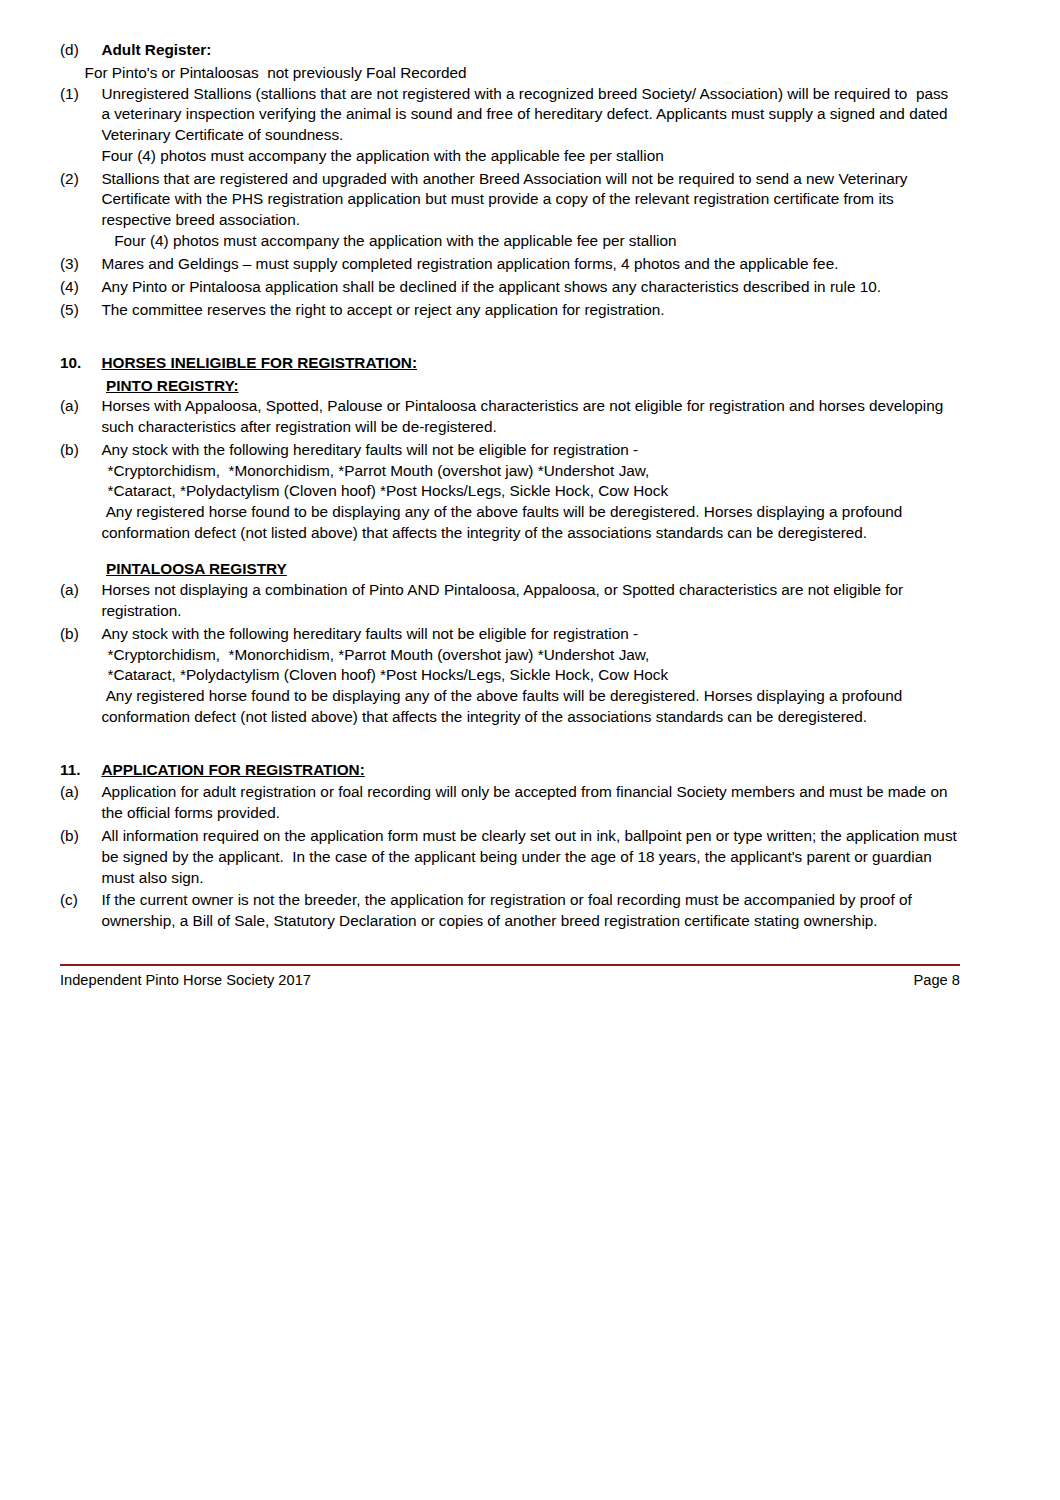(d)
Adult Register:
For Pinto's or Pintaloosas not previously Foal Recorded
(1)
Unregistered Stallions (stallions that are not registered with a recognized breed Society/ Association) will be required to pass a veterinary inspection verifying the animal is sound and free of hereditary defect. Applicants must supply a signed and dated Veterinary Certificate of soundness.
Four (4) photos must accompany the application with the applicable fee per stallion
(2)
Stallions that are registered and upgraded with another Breed Association will not be required to send a new Veterinary Certificate with the PHS registration application but must provide a copy of the relevant registration certificate from its respective breed association.
Four (4) photos must accompany the application with the applicable fee per stallion
(3)
Mares and Geldings – must supply completed registration application forms, 4 photos and the applicable fee.
(4)
Any Pinto or Pintaloosa application shall be declined if the applicant shows any characteristics described in rule 10.
(5)
The committee reserves the right to accept or reject any application for registration.
10.
HORSES INELIGIBLE FOR REGISTRATION:
PINTO REGISTRY:
(a)
Horses with Appaloosa, Spotted, Palouse or Pintaloosa characteristics are not eligible for registration and horses developing such characteristics after registration will be de-registered.
(b)
Any stock with the following hereditary faults will not be eligible for registration -
*Cryptorchidism, *Monorchidism, *Parrot Mouth (overshot jaw) *Undershot Jaw,
*Cataract, *Polydactylism (Cloven hoof) *Post Hocks/Legs, Sickle Hock, Cow Hock
Any registered horse found to be displaying any of the above faults will be deregistered. Horses displaying a profound conformation defect (not listed above) that affects the integrity of the associations standards can be deregistered.
PINTALOOSA REGISTRY
(a)
Horses not displaying a combination of Pinto AND Pintaloosa, Appaloosa, or Spotted characteristics are not eligible for registration.
(b)
Any stock with the following hereditary faults will not be eligible for registration -
*Cryptorchidism, *Monorchidism, *Parrot Mouth (overshot jaw) *Undershot Jaw,
*Cataract, *Polydactylism (Cloven hoof) *Post Hocks/Legs, Sickle Hock, Cow Hock
Any registered horse found to be displaying any of the above faults will be deregistered. Horses displaying a profound conformation defect (not listed above) that affects the integrity of the associations standards can be deregistered.
11.
APPLICATION FOR REGISTRATION:
(a)
Application for adult registration or foal recording will only be accepted from financial Society members and must be made on the official forms provided.
(b)
All information required on the application form must be clearly set out in ink, ballpoint pen or type written; the application must be signed by the applicant. In the case of the applicant being under the age of 18 years, the applicant's parent or guardian must also sign.
(c)
If the current owner is not the breeder, the application for registration or foal recording must be accompanied by proof of ownership, a Bill of Sale, Statutory Declaration or copies of another breed registration certificate stating ownership.
Independent Pinto Horse Society 2017 Page 8